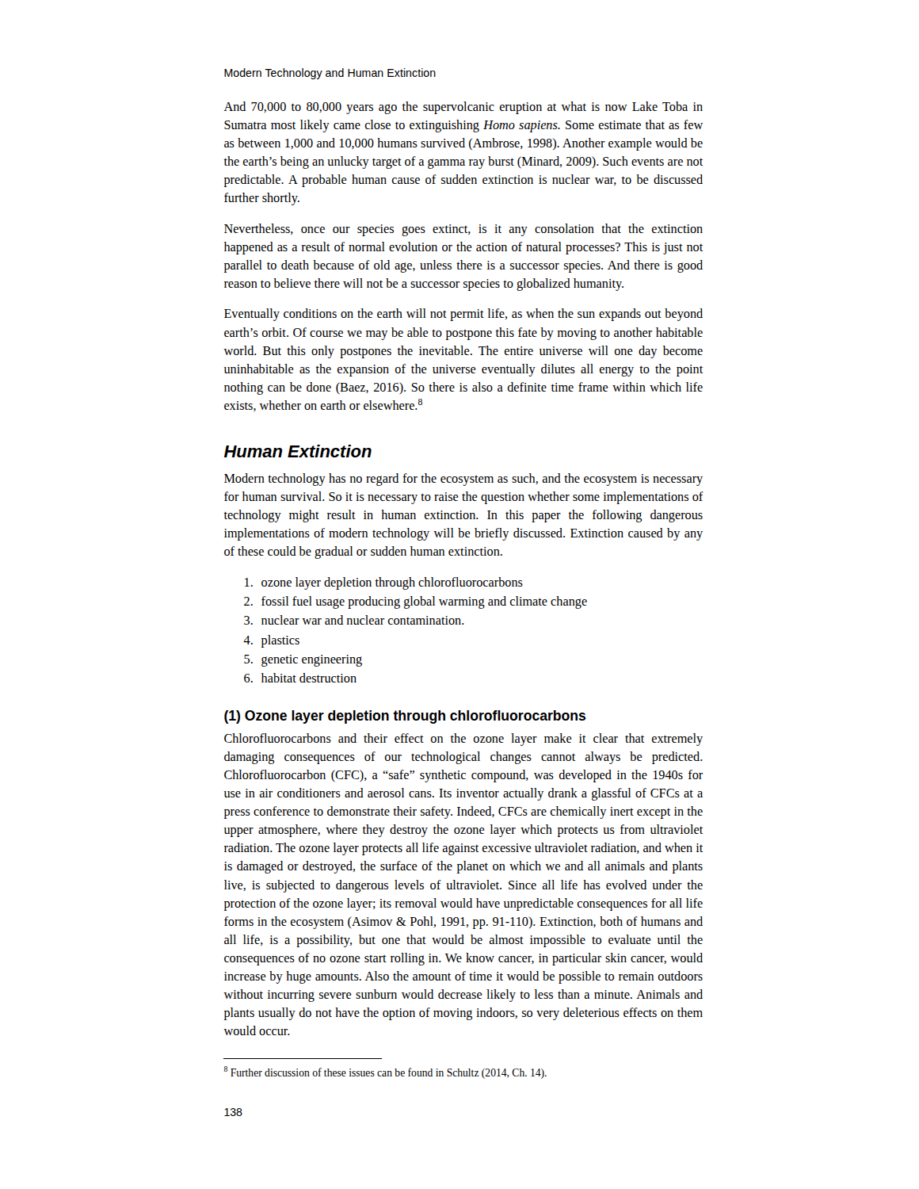Modern Technology and Human Extinction
And 70,000 to 80,000 years ago the supervolcanic eruption at what is now Lake Toba in Sumatra most likely came close to extinguishing Homo sapiens. Some estimate that as few as between 1,000 and 10,000 humans survived (Ambrose, 1998). Another example would be the earth’s being an unlucky target of a gamma ray burst (Minard, 2009). Such events are not predictable. A probable human cause of sudden extinction is nuclear war, to be discussed further shortly.
Nevertheless, once our species goes extinct, is it any consolation that the extinction happened as a result of normal evolution or the action of natural processes? This is just not parallel to death because of old age, unless there is a successor species. And there is good reason to believe there will not be a successor species to globalized humanity.
Eventually conditions on the earth will not permit life, as when the sun expands out beyond earth’s orbit. Of course we may be able to postpone this fate by moving to another habitable world. But this only postpones the inevitable. The entire universe will one day become uninhabitable as the expansion of the universe eventually dilutes all energy to the point nothing can be done (Baez, 2016). So there is also a definite time frame within which life exists, whether on earth or elsewhere.8
Human Extinction
Modern technology has no regard for the ecosystem as such, and the ecosystem is necessary for human survival. So it is necessary to raise the question whether some implementations of technology might result in human extinction. In this paper the following dangerous implementations of modern technology will be briefly discussed. Extinction caused by any of these could be gradual or sudden human extinction.
ozone layer depletion through chlorofluorocarbons
fossil fuel usage producing global warming and climate change
nuclear war and nuclear contamination.
plastics
genetic engineering
habitat destruction
(1) Ozone layer depletion through chlorofluorocarbons
Chlorofluorocarbons and their effect on the ozone layer make it clear that extremely damaging consequences of our technological changes cannot always be predicted. Chlorofluorocarbon (CFC), a “safe” synthetic compound, was developed in the 1940s for use in air conditioners and aerosol cans. Its inventor actually drank a glassful of CFCs at a press conference to demonstrate their safety. Indeed, CFCs are chemically inert except in the upper atmosphere, where they destroy the ozone layer which protects us from ultraviolet radiation. The ozone layer protects all life against excessive ultraviolet radiation, and when it is damaged or destroyed, the surface of the planet on which we and all animals and plants live, is subjected to dangerous levels of ultraviolet. Since all life has evolved under the protection of the ozone layer; its removal would have unpredictable consequences for all life forms in the ecosystem (Asimov & Pohl, 1991, pp. 91-110). Extinction, both of humans and all life, is a possibility, but one that would be almost impossible to evaluate until the consequences of no ozone start rolling in. We know cancer, in particular skin cancer, would increase by huge amounts. Also the amount of time it would be possible to remain outdoors without incurring severe sunburn would decrease likely to less than a minute. Animals and plants usually do not have the option of moving indoors, so very deleterious effects on them would occur.
8 Further discussion of these issues can be found in Schultz (2014, Ch. 14).
138